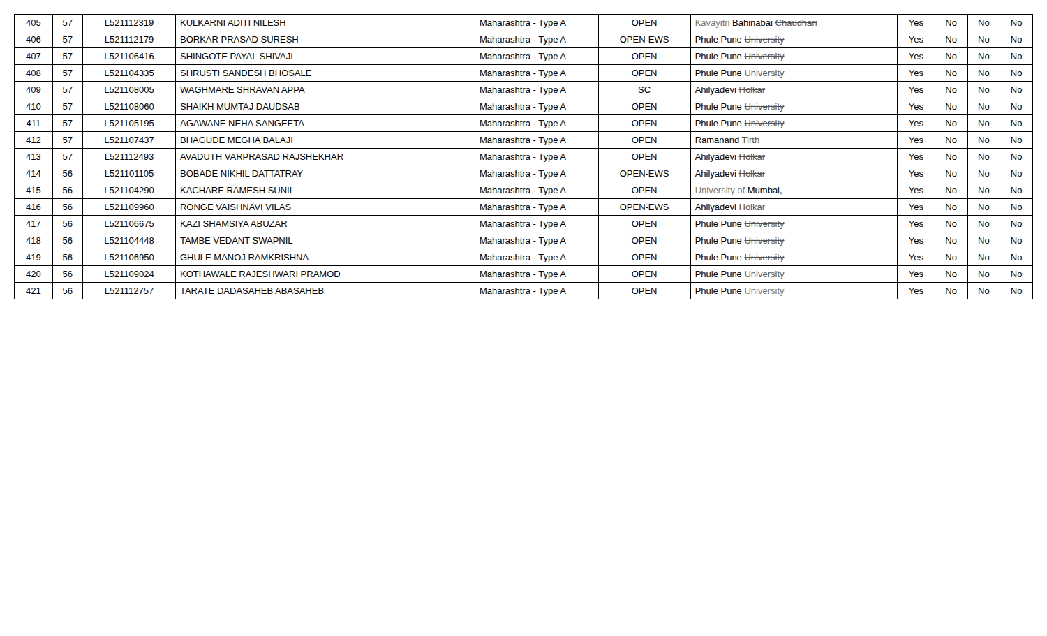| 405 | 57 | L521112319 | KULKARNI ADITI NILESH | Maharashtra - Type A | OPEN | Kavayitri Bahinabai Chaudhari | Yes | No | No | No |
| 406 | 57 | L521112179 | BORKAR PRASAD SURESH | Maharashtra - Type A | OPEN-EWS | Phule Pune University | Yes | No | No | No |
| 407 | 57 | L521106416 | SHINGOTE PAYAL SHIVAJI | Maharashtra - Type A | OPEN | Phule Pune University | Yes | No | No | No |
| 408 | 57 | L521104335 | SHRUSTI SANDESH BHOSALE | Maharashtra - Type A | OPEN | Phule Pune University | Yes | No | No | No |
| 409 | 57 | L521108005 | WAGHMARE SHRAVAN APPA | Maharashtra - Type A | SC | Ahilyadevi Holkar | Yes | No | No | No |
| 410 | 57 | L521108060 | SHAIKH MUMTAJ DAUDSAB | Maharashtra - Type A | OPEN | Phule Pune University | Yes | No | No | No |
| 411 | 57 | L521105195 | AGAWANE NEHA SANGEETA | Maharashtra - Type A | OPEN | Phule Pune University | Yes | No | No | No |
| 412 | 57 | L521107437 | BHAGUDE MEGHA BALAJI | Maharashtra - Type A | OPEN | Ramanand Tirth | Yes | No | No | No |
| 413 | 57 | L521112493 | AVADUTH VARPRASAD RAJSHEKHAR | Maharashtra - Type A | OPEN | Ahilyadevi Holkar | Yes | No | No | No |
| 414 | 56 | L521101105 | BOBADE NIKHIL DATTATRAY | Maharashtra - Type A | OPEN-EWS | Ahilyadevi Holkar | Yes | No | No | No |
| 415 | 56 | L521104290 | KACHARE RAMESH SUNIL | Maharashtra - Type A | OPEN | University of Mumbai, | Yes | No | No | No |
| 416 | 56 | L521109960 | RONGE VAISHNAVI VILAS | Maharashtra - Type A | OPEN-EWS | Ahilyadevi Holkar | Yes | No | No | No |
| 417 | 56 | L521106675 | KAZI SHAMSIYA ABUZAR | Maharashtra - Type A | OPEN | Phule Pune University | Yes | No | No | No |
| 418 | 56 | L521104448 | TAMBE VEDANT SWAPNIL | Maharashtra - Type A | OPEN | Phule Pune University | Yes | No | No | No |
| 419 | 56 | L521106950 | GHULE MANOJ RAMKRISHNA | Maharashtra - Type A | OPEN | Phule Pune University | Yes | No | No | No |
| 420 | 56 | L521109024 | KOTHAWALE RAJESHWARI PRAMOD | Maharashtra - Type A | OPEN | Phule Pune University | Yes | No | No | No |
| 421 | 56 | L521112757 | TARATE DADASAHEB ABASAHEB | Maharashtra - Type A | OPEN | Phule Pune University | Yes | No | No | No |